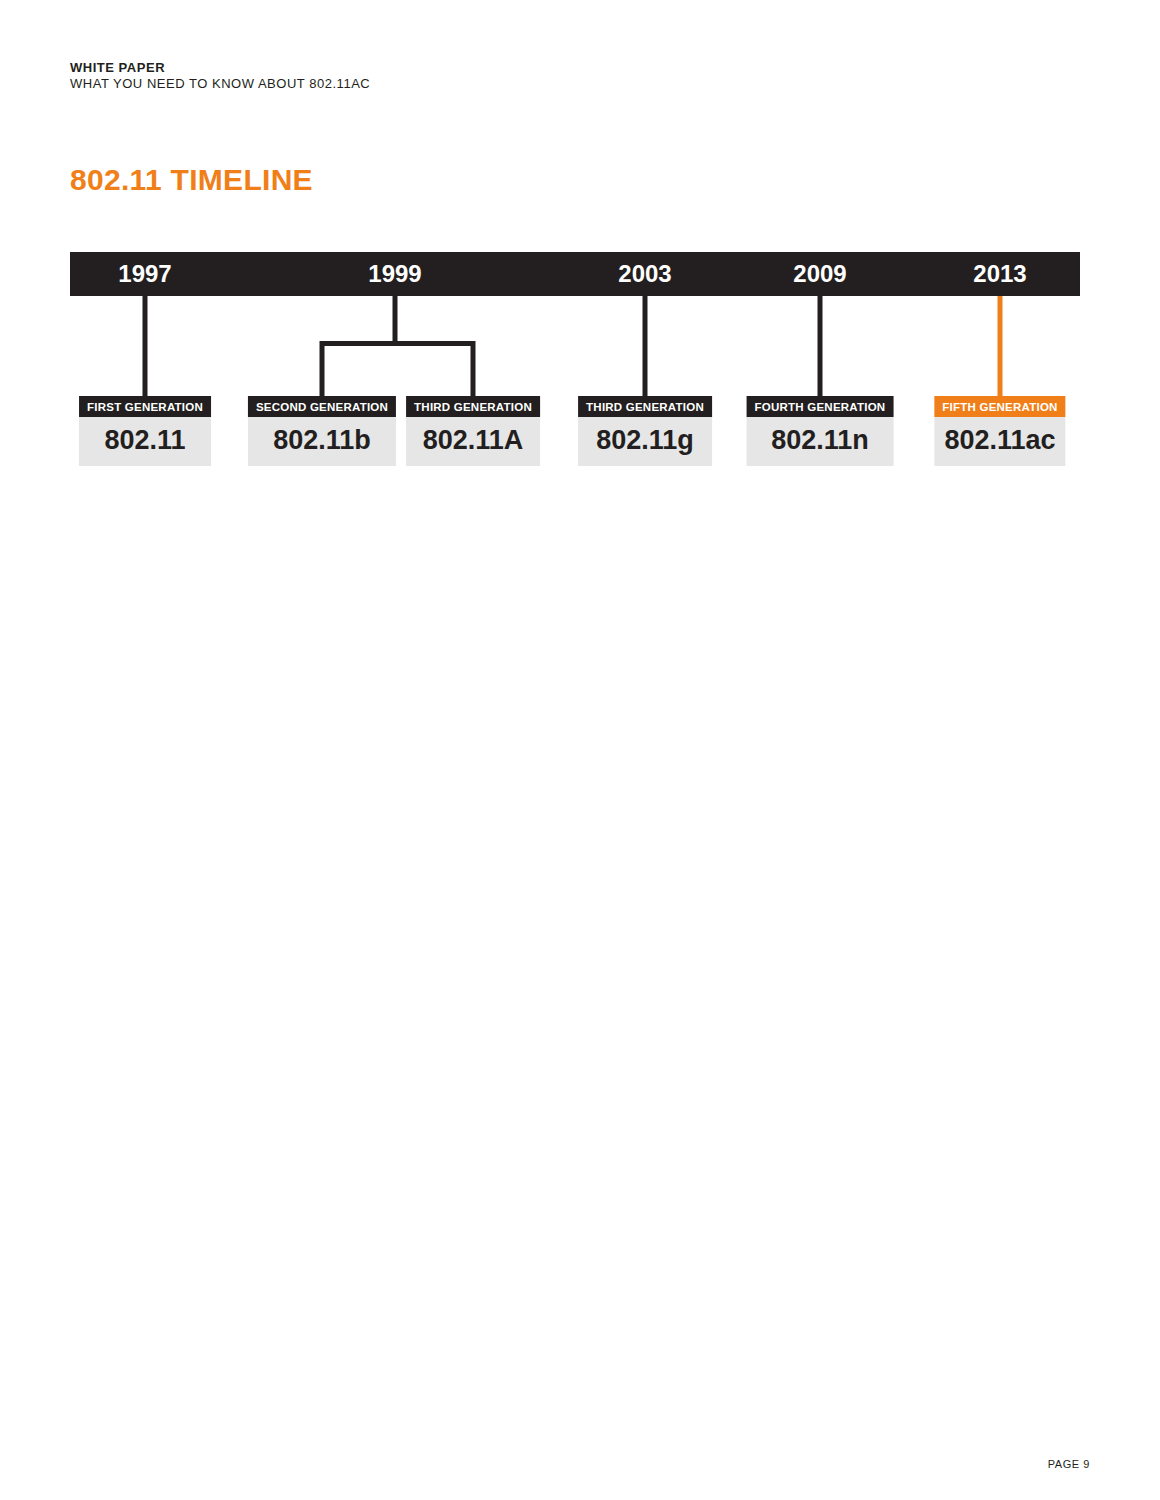WHITE PAPER
WHAT YOU NEED TO KNOW ABOUT 802.11AC
802.11 TIMELINE
1997
1999
2003
2009
2013
FIRST GENERATION
802.11
SECOND GENERATION
802.11b
THIRD GENERATION
802.11A
THIRD GENERATION
802.11g
FOURTH GENERATION
802.11n
FIFTH GENERATION
802.11ac
PAGE 9